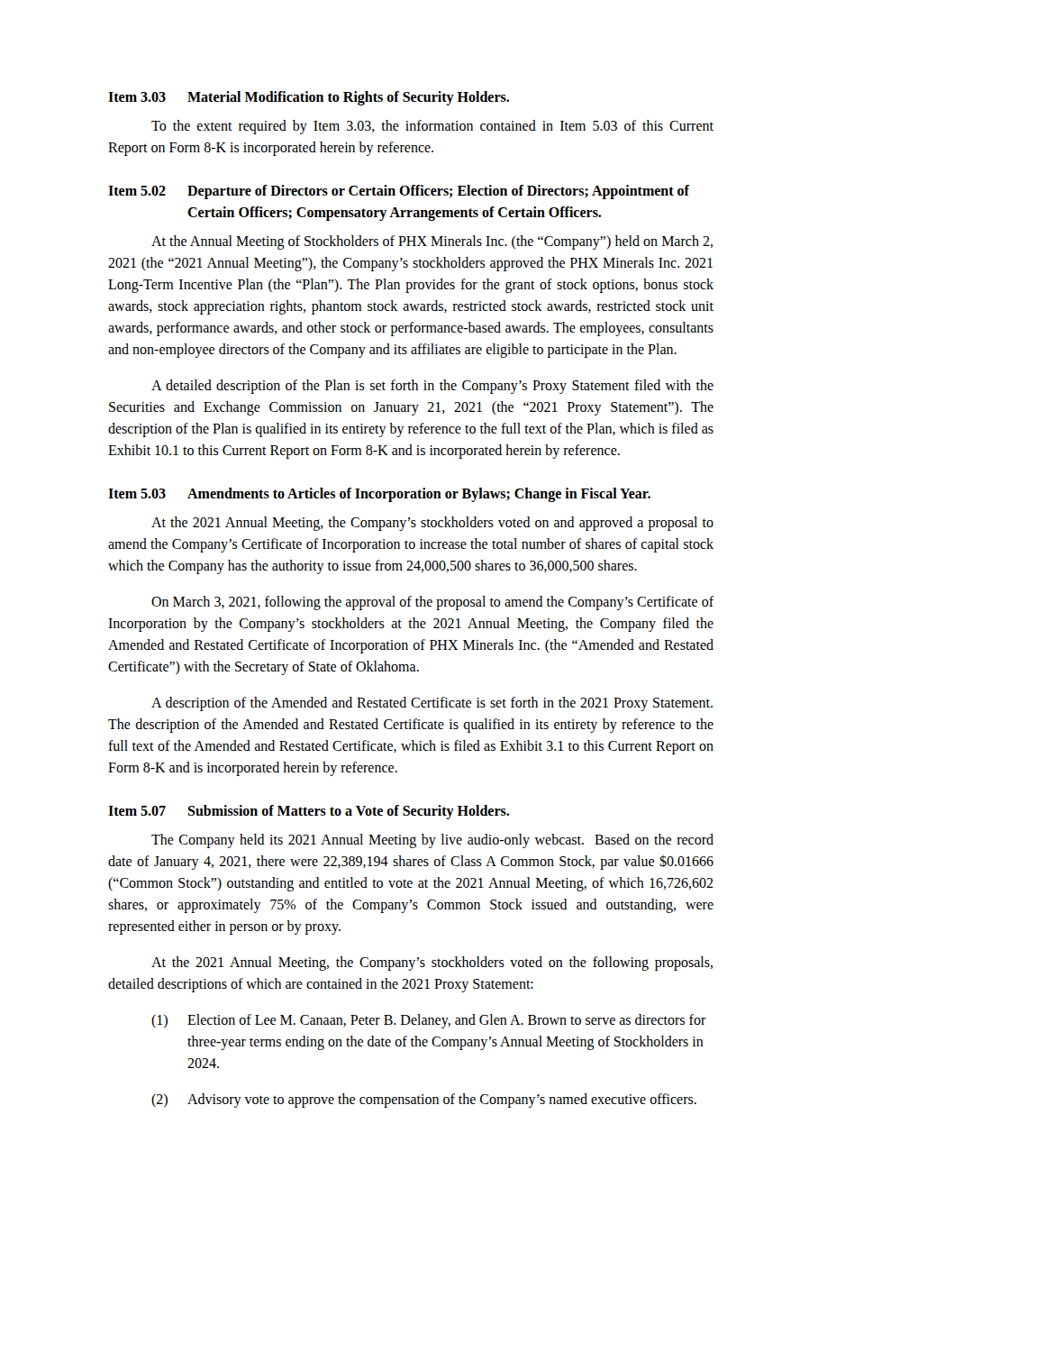Item 3.03 Material Modification to Rights of Security Holders.
To the extent required by Item 3.03, the information contained in Item 5.03 of this Current Report on Form 8-K is incorporated herein by reference.
Item 5.02 Departure of Directors or Certain Officers; Election of Directors; Appointment of Certain Officers; Compensatory Arrangements of Certain Officers.
At the Annual Meeting of Stockholders of PHX Minerals Inc. (the “Company”) held on March 2, 2021 (the “2021 Annual Meeting”), the Company’s stockholders approved the PHX Minerals Inc. 2021 Long-Term Incentive Plan (the “Plan”). The Plan provides for the grant of stock options, bonus stock awards, stock appreciation rights, phantom stock awards, restricted stock awards, restricted stock unit awards, performance awards, and other stock or performance-based awards. The employees, consultants and non-employee directors of the Company and its affiliates are eligible to participate in the Plan.
A detailed description of the Plan is set forth in the Company’s Proxy Statement filed with the Securities and Exchange Commission on January 21, 2021 (the “2021 Proxy Statement”). The description of the Plan is qualified in its entirety by reference to the full text of the Plan, which is filed as Exhibit 10.1 to this Current Report on Form 8-K and is incorporated herein by reference.
Item 5.03 Amendments to Articles of Incorporation or Bylaws; Change in Fiscal Year.
At the 2021 Annual Meeting, the Company’s stockholders voted on and approved a proposal to amend the Company’s Certificate of Incorporation to increase the total number of shares of capital stock which the Company has the authority to issue from 24,000,500 shares to 36,000,500 shares.
On March 3, 2021, following the approval of the proposal to amend the Company’s Certificate of Incorporation by the Company’s stockholders at the 2021 Annual Meeting, the Company filed the Amended and Restated Certificate of Incorporation of PHX Minerals Inc. (the “Amended and Restated Certificate”) with the Secretary of State of Oklahoma.
A description of the Amended and Restated Certificate is set forth in the 2021 Proxy Statement. The description of the Amended and Restated Certificate is qualified in its entirety by reference to the full text of the Amended and Restated Certificate, which is filed as Exhibit 3.1 to this Current Report on Form 8-K and is incorporated herein by reference.
Item 5.07 Submission of Matters to a Vote of Security Holders.
The Company held its 2021 Annual Meeting by live audio-only webcast. Based on the record date of January 4, 2021, there were 22,389,194 shares of Class A Common Stock, par value $0.01666 (“Common Stock”) outstanding and entitled to vote at the 2021 Annual Meeting, of which 16,726,602 shares, or approximately 75% of the Company’s Common Stock issued and outstanding, were represented either in person or by proxy.
At the 2021 Annual Meeting, the Company’s stockholders voted on the following proposals, detailed descriptions of which are contained in the 2021 Proxy Statement:
Election of Lee M. Canaan, Peter B. Delaney, and Glen A. Brown to serve as directors for three-year terms ending on the date of the Company’s Annual Meeting of Stockholders in 2024.
Advisory vote to approve the compensation of the Company’s named executive officers.